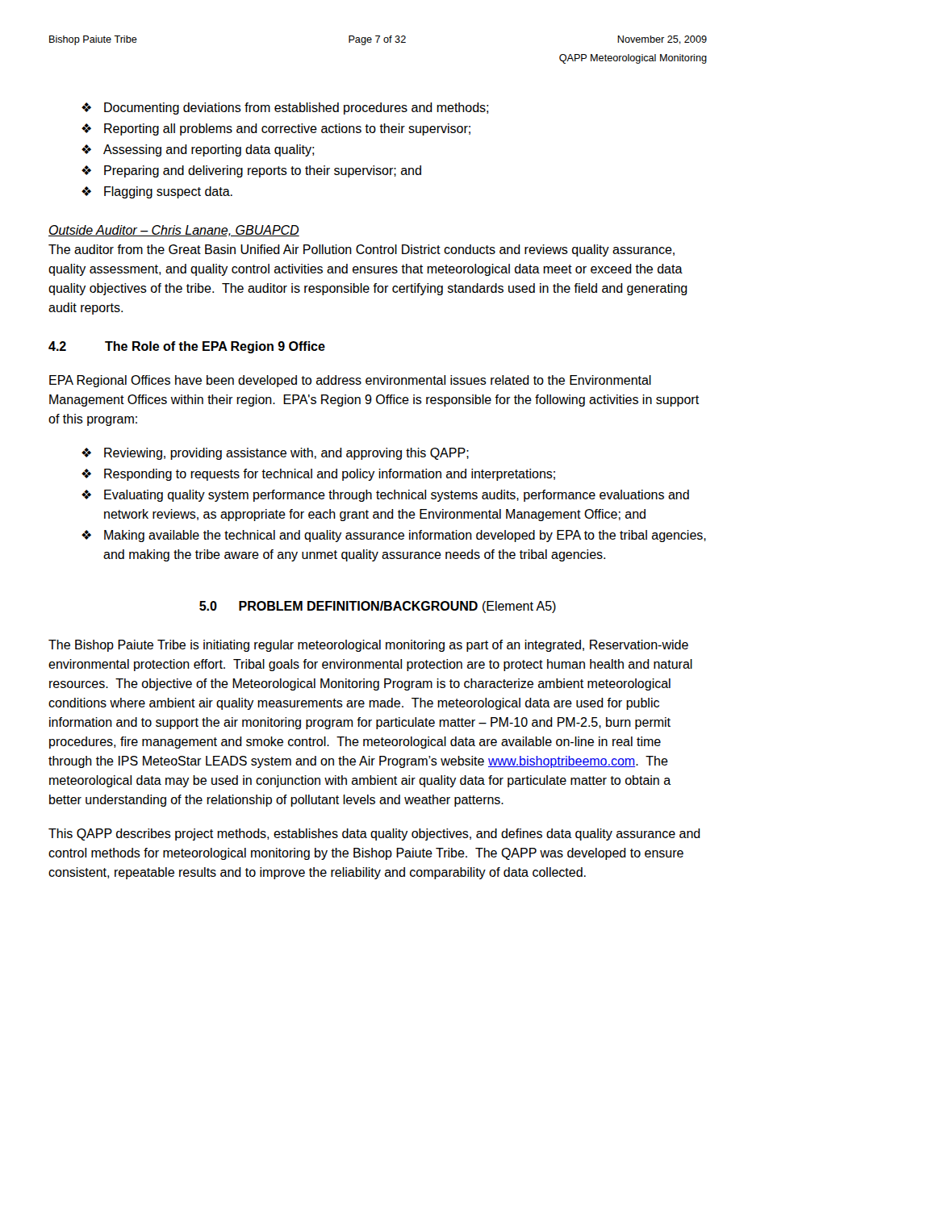Bishop Paiute Tribe
Page 7 of 32
November 25, 2009
QAPP Meteorological Monitoring
Documenting deviations from established procedures and methods;
Reporting all problems and corrective actions to their supervisor;
Assessing and reporting data quality;
Preparing and delivering reports to their supervisor; and
Flagging suspect data.
Outside Auditor – Chris Lanane, GBUAPCD
The auditor from the Great Basin Unified Air Pollution Control District conducts and reviews quality assurance, quality assessment, and quality control activities and ensures that meteorological data meet or exceed the data quality objectives of the tribe. The auditor is responsible for certifying standards used in the field and generating audit reports.
4.2 The Role of the EPA Region 9 Office
EPA Regional Offices have been developed to address environmental issues related to the Environmental Management Offices within their region. EPA's Region 9 Office is responsible for the following activities in support of this program:
Reviewing, providing assistance with, and approving this QAPP;
Responding to requests for technical and policy information and interpretations;
Evaluating quality system performance through technical systems audits, performance evaluations and network reviews, as appropriate for each grant and the Environmental Management Office; and
Making available the technical and quality assurance information developed by EPA to the tribal agencies, and making the tribe aware of any unmet quality assurance needs of the tribal agencies.
5.0 PROBLEM DEFINITION/BACKGROUND (Element A5)
The Bishop Paiute Tribe is initiating regular meteorological monitoring as part of an integrated, Reservation-wide environmental protection effort. Tribal goals for environmental protection are to protect human health and natural resources. The objective of the Meteorological Monitoring Program is to characterize ambient meteorological conditions where ambient air quality measurements are made. The meteorological data are used for public information and to support the air monitoring program for particulate matter – PM-10 and PM-2.5, burn permit procedures, fire management and smoke control. The meteorological data are available on-line in real time through the IPS MeteoStar LEADS system and on the Air Program’s website www.bishoptribeemo.com. The meteorological data may be used in conjunction with ambient air quality data for particulate matter to obtain a better understanding of the relationship of pollutant levels and weather patterns.
This QAPP describes project methods, establishes data quality objectives, and defines data quality assurance and control methods for meteorological monitoring by the Bishop Paiute Tribe. The QAPP was developed to ensure consistent, repeatable results and to improve the reliability and comparability of data collected.